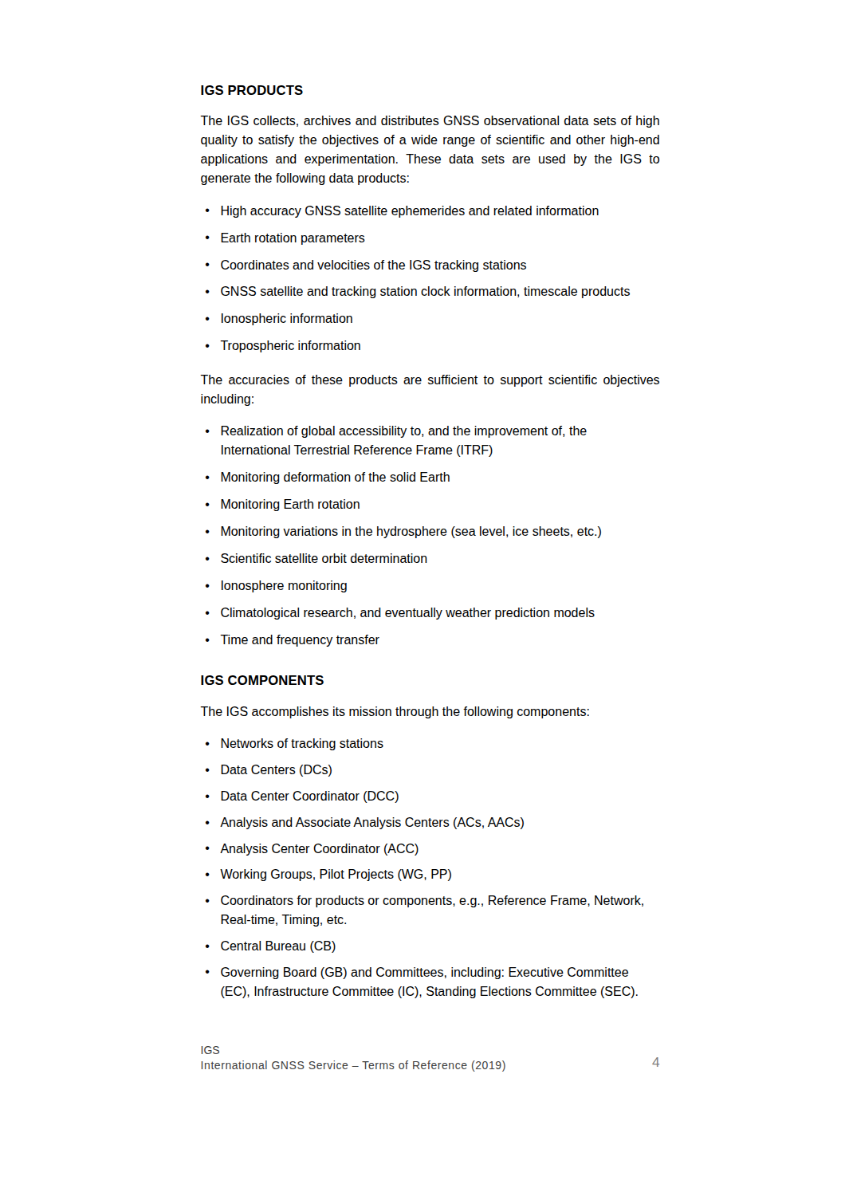IGS PRODUCTS
The IGS collects, archives and distributes GNSS observational data sets of high quality to satisfy the objectives of a wide range of scientific and other high-end applications and experimentation. These data sets are used by the IGS to generate the following data products:
High accuracy GNSS satellite ephemerides and related information
Earth rotation parameters
Coordinates and velocities of the IGS tracking stations
GNSS satellite and tracking station clock information, timescale products
Ionospheric information
Tropospheric information
The accuracies of these products are sufficient to support scientific objectives including:
Realization of global accessibility to, and the improvement of, the International Terrestrial Reference Frame (ITRF)
Monitoring deformation of the solid Earth
Monitoring Earth rotation
Monitoring variations in the hydrosphere (sea level, ice sheets, etc.)
Scientific satellite orbit determination
Ionosphere monitoring
Climatological research, and eventually weather prediction models
Time and frequency transfer
IGS COMPONENTS
The IGS accomplishes its mission through the following components:
Networks of tracking stations
Data Centers (DCs)
Data Center Coordinator (DCC)
Analysis and Associate Analysis Centers (ACs, AACs)
Analysis Center Coordinator (ACC)
Working Groups, Pilot Projects (WG, PP)
Coordinators for products or components, e.g., Reference Frame, Network, Real-time, Timing, etc.
Central Bureau (CB)
Governing Board (GB) and Committees, including: Executive Committee (EC), Infrastructure Committee (IC), Standing Elections Committee (SEC).
IGS International GNSS Service – Terms of Reference (2019)
4